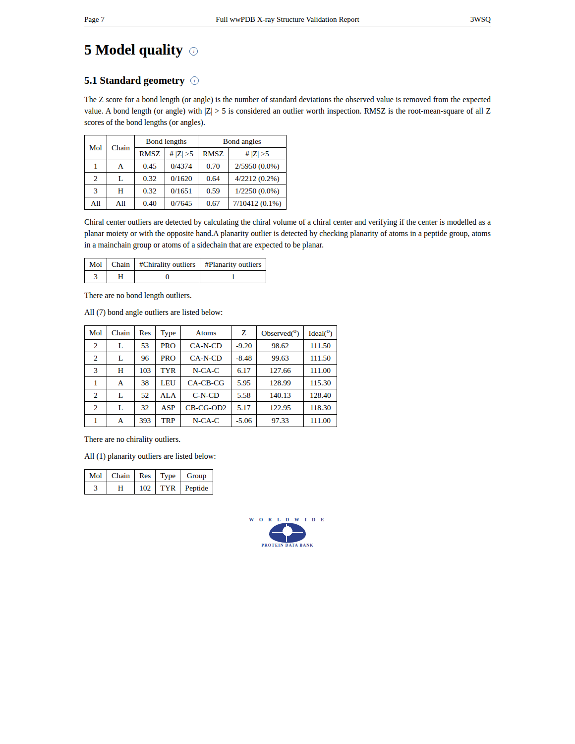Page 7
Full wwPDB X-ray Structure Validation Report
3WSQ
5 Model quality i
5.1 Standard geometry i
The Z score for a bond length (or angle) is the number of standard deviations the observed value is removed from the expected value. A bond length (or angle) with |Z| > 5 is considered an outlier worth inspection. RMSZ is the root-mean-square of all Z scores of the bond lengths (or angles).
| Mol | Chain | Bond lengths | Bond angles |
| --- | --- | --- | --- |
| RMSZ | # /Z/ >5 | RMSZ | # /Z/ >5 |
| 1 | A | 0.45 | 0/4374 | 0.70 | 2/5950 (0.0%) |
| 2 | L | 0.32 | 0/1620 | 0.64 | 4/2212 (0.2%) |
| 3 | H | 0.32 | 0/1651 | 0.59 | 1/2250 (0.0%) |
| All | All | 0.40 | 0/7645 | 0.67 | 7/10412 (0.1%) |
Chiral center outliers are detected by calculating the chiral volume of a chiral center and verifying if the center is modelled as a planar moiety or with the opposite hand.A planarity outlier is detected by checking planarity of atoms in a peptide group, atoms in a mainchain group or atoms of a sidechain that are expected to be planar.
| Mol | Chain | #Chirality outliers | #Planarity outliers |
| --- | --- | --- | --- |
| 3 | H | 0 | 1 |
There are no bond length outliers.
All (7) bond angle outliers are listed below:
| Mol | Chain | Res | Type | Atoms | Z | Observed( o ) | Ideal( o ) |
| --- | --- | --- | --- | --- | --- | --- | --- |
| 2 | L | 53 | PRO | CA-N-CD | -9.20 | 98.62 | 111.50 |
| 2 | L | 96 | PRO | CA-N-CD | -8.48 | 99.63 | 111.50 |
| 3 | H | 103 | TYR | N-CA-C | 6.17 | 127.66 | 111.00 |
| 1 | A | 38 | LEU | CA-CB-CG | 5.95 | 128.99 | 115.30 |
| 2 | L | 52 | ALA | C-N-CD | 5.58 | 140.13 | 128.40 |
| 2 | L | 32 | ASP | CB-CG-OD2 | 5.17 | 122.95 | 118.30 |
| 1 | A | 393 | TRP | N-CA-C | -5.06 | 97.33 | 111.00 |
There are no chirality outliers.
All (1) planarity outliers are listed below:
| Mol | Chain | Res | Type | Group |
| --- | --- | --- | --- | --- |
| 3 | H | 102 | TYR | Peptide |
W O R L D W I D E
PROTEIN DATA BANK